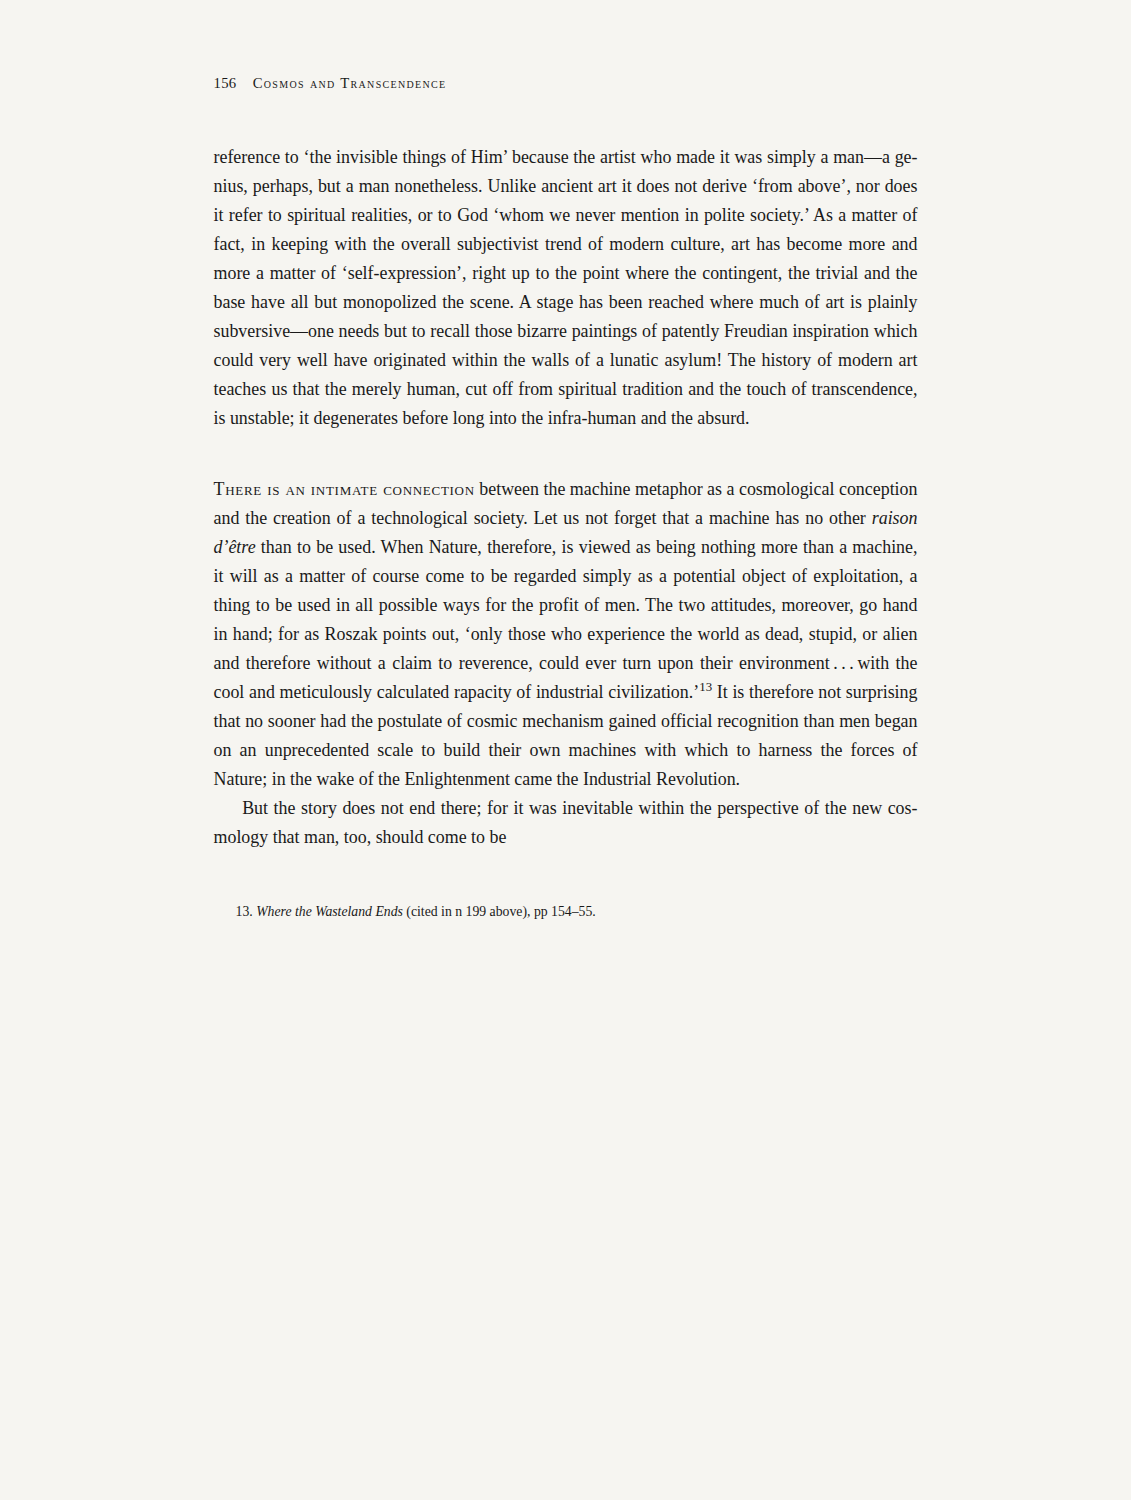156 Cosmos and Transcendence
reference to ‘the invisible things of Him’ because the artist who made it was simply a man—a genius, perhaps, but a man nonetheless. Unlike ancient art it does not derive ‘from above’, nor does it refer to spiritual realities, or to God ‘whom we never mention in polite society.’ As a matter of fact, in keeping with the overall subjectivist trend of modern culture, art has become more and more a matter of ‘self-expression’, right up to the point where the contingent, the trivial and the base have all but monopolized the scene. A stage has been reached where much of art is plainly subversive—one needs but to recall those bizarre paintings of patently Freudian inspiration which could very well have originated within the walls of a lunatic asylum! The history of modern art teaches us that the merely human, cut off from spiritual tradition and the touch of transcendence, is unstable; it degenerates before long into the infra-human and the absurd.
There is an intimate connection between the machine metaphor as a cosmological conception and the creation of a technological society. Let us not forget that a machine has no other raison d’être than to be used. When Nature, therefore, is viewed as being nothing more than a machine, it will as a matter of course come to be regarded simply as a potential object of exploitation, a thing to be used in all possible ways for the profit of men. The two attitudes, moreover, go hand in hand; for as Roszak points out, ‘only those who experience the world as dead, stupid, or alien and therefore without a claim to reverence, could ever turn upon their environment . . . with the cool and meticulously calculated rapacity of industrial civilization.’13 It is therefore not surprising that no sooner had the postulate of cosmic mechanism gained official recognition than men began on an unprecedented scale to build their own machines with which to harness the forces of Nature; in the wake of the Enlightenment came the Industrial Revolution.
But the story does not end there; for it was inevitable within the perspective of the new cosmology that man, too, should come to be
13. Where the Wasteland Ends (cited in n 199 above), pp 154–55.